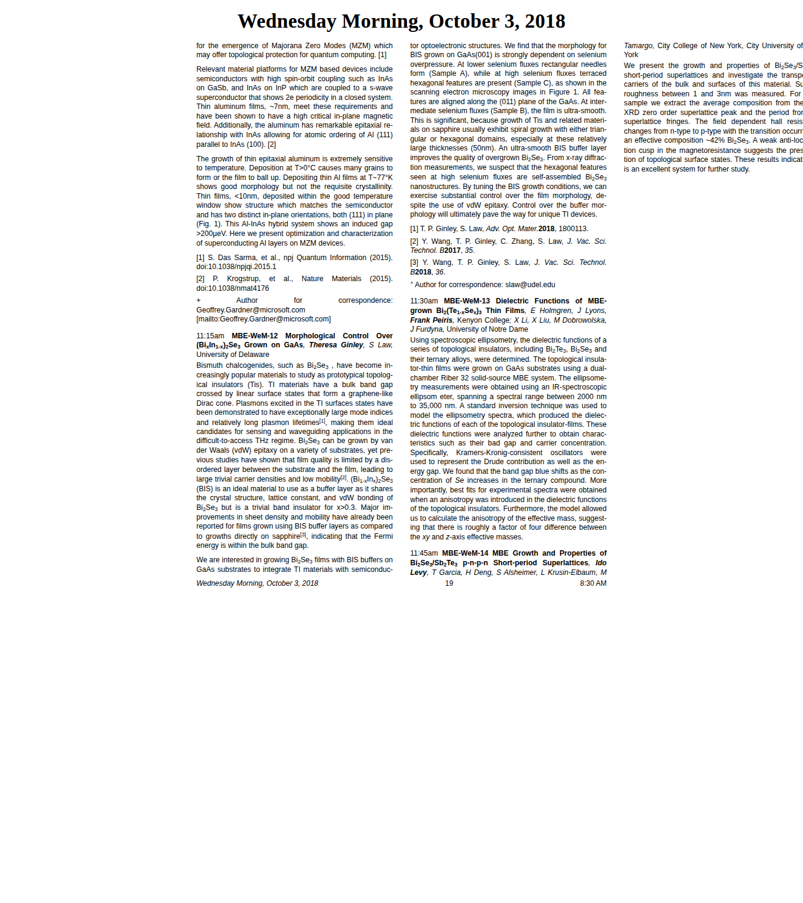Wednesday Morning, October 3, 2018
for the emergence of Majorana Zero Modes (MZM) which may offer topological protection for quantum computing. [1]
Relevant material platforms for MZM based devices include semiconductors with high spin-orbit coupling such as InAs on GaSb, and InAs on InP which are coupled to a s-wave superconductor that shows 2e periodicity in a closed system. Thin aluminum films, ~7nm, meet these requirements and have been shown to have a high critical in-plane magnetic field. Additionally, the aluminum has remarkable epitaxial relationship with InAs allowing for atomic ordering of Al (111) parallel to InAs (100). [2]
The growth of thin epitaxial aluminum is extremely sensitive to temperature. Deposition at T>0°C causes many grains to form or the film to ball up. Depositing thin Al films at T~77°K shows good morphology but not the requisite crystallinity. Thin films, <10nm, deposited within the good temperature window show structure which matches the semiconductor and has two distinct in-plane orientations, both (111) in plane (Fig. 1). This Al-InAs hybrid system shows an induced gap >200µeV. Here we present optimization and characterization of superconducting Al layers on MZM devices.
[1] S. Das Sarma, et al., npj Quantum Information (2015). doi:10.1038/npjqi.2015.1
[2] P. Krogstrup, et al., Nature Materials (2015). doi:10.1038/nmat4176
+ Author for correspondence: Geoffrey.Gardner@microsoft.com [mailto:Geoffrey.Gardner@microsoft.com]
11:15am MBE-WeM-12 Morphological Control Over (BixIn1-x)2Se3 Grown on GaAs, Theresa Ginley, S Law, University of Delaware
Bismuth chalcogenides, such as Bi2Se3 , have become increasingly popular materials to study as prototypical topological insulators (Tis). TI materials have a bulk band gap crossed by linear surface states that form a graphene-like Dirac cone. Plasmons excited in the TI surfaces states have been demonstrated to have exceptionally large mode indices and relatively long plasmon lifetimes[1], making them ideal candidates for sensing and waveguiding applications in the difficult-to-access THz regime. Bi2Se3 can be grown by van der Waals (vdW) epitaxy on a variety of substrates, yet previous studies have shown that film quality is limited by a disordered layer between the substrate and the film, leading to large trivial carrier densities and low mobility[2]. (Bi1-xInx)2Se3 (BIS) is an ideal material to use as a buffer layer as it shares the crystal structure, lattice constant, and vdW bonding of Bi2Se3 but is a trivial band insulator for x>0.3. Major improvements in sheet density and mobility have already been reported for films grown using BIS buffer layers as compared to growths directly on sapphire[3], indicating that the Fermi energy is within the bulk band gap.
We are interested in growing Bi2Se3 films with BIS buffers on GaAs substrates to integrate TI materials with semiconductor optoelectronic structures. We find that the morphology for BIS grown on GaAs(001) is strongly dependent on selenium overpressure. At lower selenium fluxes rectangular needles form (Sample A), while at high selenium fluxes terraced hexagonal features are present (Sample C), as shown in the scanning electron microscopy images in Figure 1. All features are aligned along the (011) plane of the GaAs. At intermediate selenium fluxes (Sample B), the film is ultra-smooth. This is significant, because growth of Tis and related materials on sapphire usually exhibit spiral growth with either triangular or hexagonal domains, especially at these relatively large thicknesses (50nm). An ultra-smooth BIS buffer layer improves the quality of overgrown Bi2Se3. From x-ray diffraction measurements, we suspect that the hexagonal features seen at high selenium fluxes are self-assembled Bi2Se3 nanostructures. By tuning the BIS growth conditions, we can exercise substantial control over the film morphology, despite the use of vdW epitaxy. Control over the buffer morphology will ultimately pave the way for unique TI devices.
[1] T. P. Ginley, S. Law, Adv. Opt. Mater. 2018, 1800113.
[2] Y. Wang, T. P. Ginley, C. Zhang, S. Law, J. Vac. Sci. Technol. B 2017, 35.
[3] Y. Wang, T. P. Ginley, S. Law, J. Vac. Sci. Technol. B 2018, 36.
+ Author for correspondence: slaw@udel.edu
11:30am MBE-WeM-13 Dielectric Functions of MBE-grown Bi2(Te1-xSex)3 Thin Films, E Holmgren, J Lyons, Frank Peiris, Kenyon College; X Li, X Liu, M Dobrowolska, J Furdyna, University of Notre Dame
Using spectroscopic ellipsometry, the dielectric functions of a series of topological insulators, including Bi2Te3, Bi2Se3 and their ternary alloys, were determined. The topological insulator-thin films were grown on GaAs substrates using a dual-chamber Riber 32 solid-source MBE system. The ellipsometry measurements were obtained using an IR-spectroscopic ellipsom eter, spanning a spectral range between 2000 nm to 35,000 nm. A standard inversion technique was used to model the ellipsometry spectra, which produced the dielectric functions of each of the topological insulator-films. These dielectric functions were analyzed further to obtain characteristics such as their bad gap and carrier concentration. Specifically, Kramers-Kronig-consistent oscillators were used to represent the Drude contribution as well as the energy gap. We found that the band gap blue shifts as the concentration of Se increases in the ternary compound. More importantly, best fits for experimental spectra were obtained when an anisotropy was introduced in the dielectric functions of the topological insulators. Furthermore, the model allowed us to calculate the anisotropy of the effective mass, suggesting that there is roughly a factor of four difference between the xy and z-axis effective masses.
11:45am MBE-WeM-14 MBE Growth and Properties of Bi2Se3/Sb2Te3 p-n-p-n Short-period Superlattices, Ido Levy, T Garcia, H Deng, S Alsheimer, L Krusin-Elbaum, M Tamargo, City College of New York, City University of New York
We present the growth and properties of Bi2Se3/Sb2Te3 short-period superlattices and investigate the transport of carriers of the bulk and surfaces of this material. Surface roughness between 1 and 3nm was measured. For each sample we extract the average composition from the HR-XRD zero order superlattice peak and the period from the superlattice fringes. The field dependent hall resistance changes from n-type to p-type with the transition occurring at an effective composition ~42% Bi2Se3. A weak anti-localization cusp in the magnetoresistance suggests the preservation of topological surface states. These results indicate this is an excellent system for further study.
Wednesday Morning, October 3, 2018 19 8:30 AM